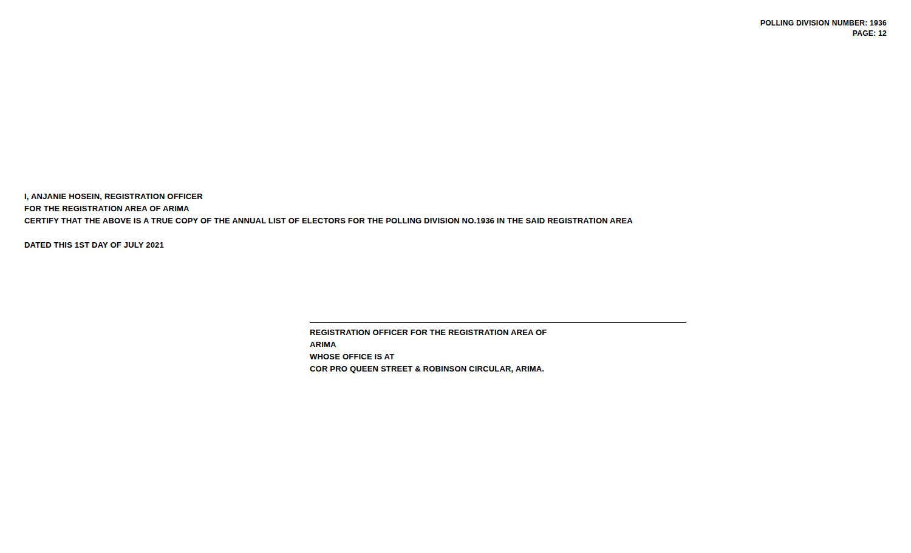POLLING DIVISION NUMBER: 1936
PAGE: 12
I, ANJANIE HOSEIN, REGISTRATION OFFICER
FOR THE REGISTRATION AREA OF ARIMA
CERTIFY THAT THE ABOVE IS A TRUE COPY OF THE ANNUAL LIST OF ELECTORS FOR THE POLLING DIVISION NO.1936 IN THE SAID REGISTRATION AREA
DATED THIS 1ST DAY OF JULY 2021
REGISTRATION OFFICER FOR THE REGISTRATION AREA OF
ARIMA
WHOSE OFFICE IS AT
COR PRO QUEEN STREET & ROBINSON CIRCULAR, ARIMA.